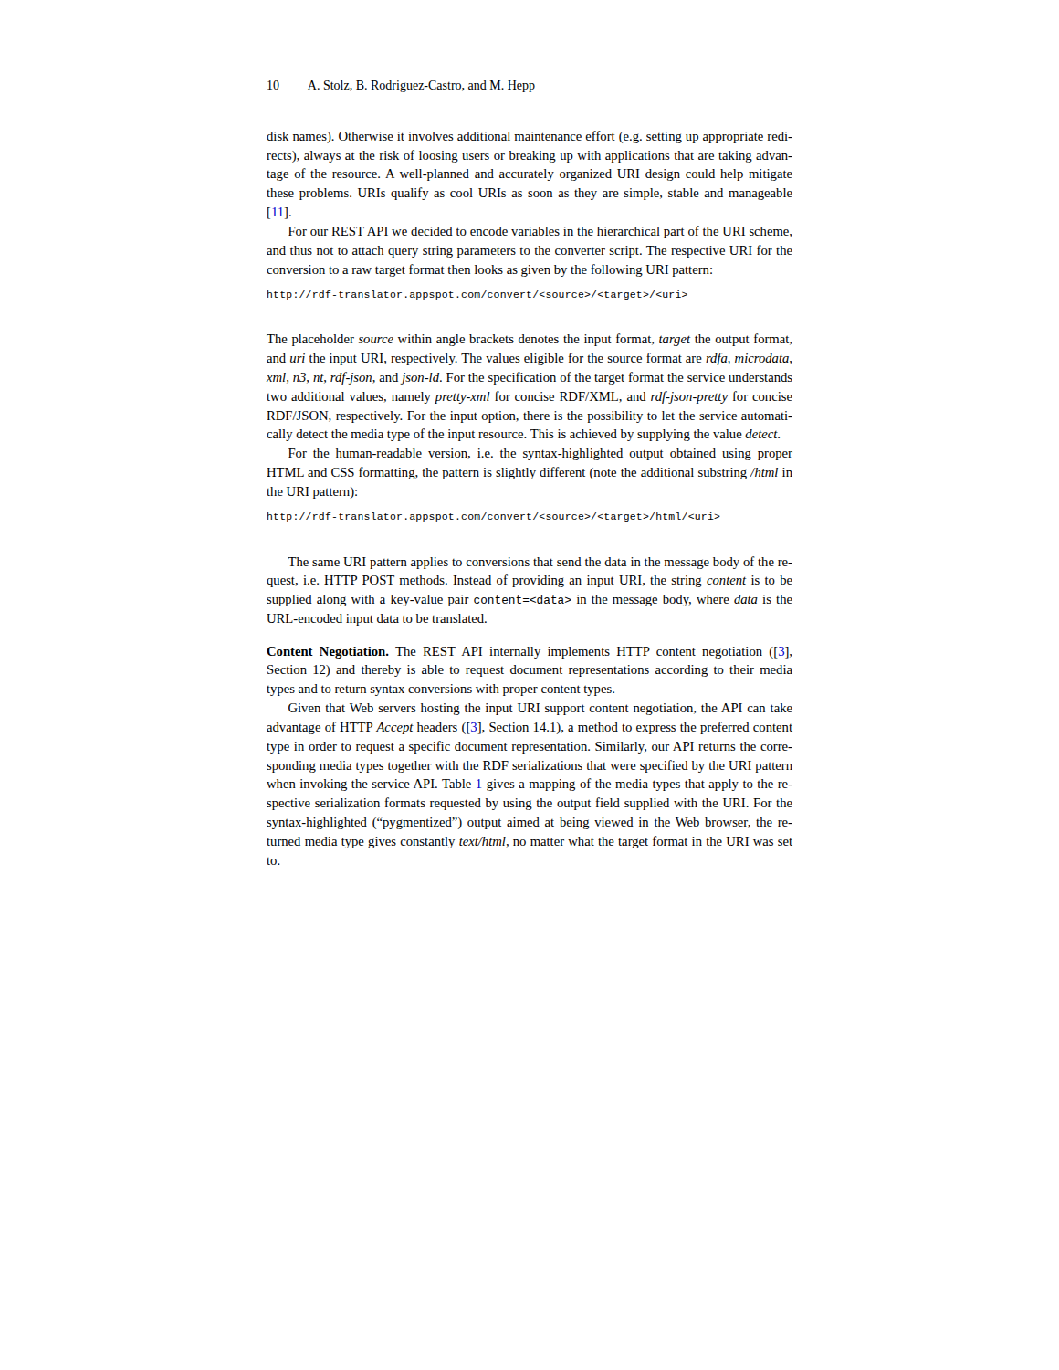10 A. Stolz, B. Rodriguez-Castro, and M. Hepp
disk names). Otherwise it involves additional maintenance effort (e.g. setting up appropriate redirects), always at the risk of loosing users or breaking up with applications that are taking advantage of the resource. A well-planned and accurately organized URI design could help mitigate these problems. URIs qualify as cool URIs as soon as they are simple, stable and manageable [11].
For our REST API we decided to encode variables in the hierarchical part of the URI scheme, and thus not to attach query string parameters to the converter script. The respective URI for the conversion to a raw target format then looks as given by the following URI pattern:
http://rdf-translator.appspot.com/convert/<source>/<target>/<uri>
The placeholder source within angle brackets denotes the input format, target the output format, and uri the input URI, respectively. The values eligible for the source format are rdfa, microdata, xml, n3, nt, rdf-json, and json-ld. For the specification of the target format the service understands two additional values, namely pretty-xml for concise RDF/XML, and rdf-json-pretty for concise RDF/JSON, respectively. For the input option, there is the possibility to let the service automatically detect the media type of the input resource. This is achieved by supplying the value detect.
For the human-readable version, i.e. the syntax-highlighted output obtained using proper HTML and CSS formatting, the pattern is slightly different (note the additional substring /html in the URI pattern):
http://rdf-translator.appspot.com/convert/<source>/<target>/html/<uri>
The same URI pattern applies to conversions that send the data in the message body of the request, i.e. HTTP POST methods. Instead of providing an input URI, the string content is to be supplied along with a key-value pair content=<data> in the message body, where data is the URL-encoded input data to be translated.
Content Negotiation. The REST API internally implements HTTP content negotiation ([3], Section 12) and thereby is able to request document representations according to their media types and to return syntax conversions with proper content types.
Given that Web servers hosting the input URI support content negotiation, the API can take advantage of HTTP Accept headers ([3], Section 14.1), a method to express the preferred content type in order to request a specific document representation. Similarly, our API returns the corresponding media types together with the RDF serializations that were specified by the URI pattern when invoking the service API. Table 1 gives a mapping of the media types that apply to the respective serialization formats requested by using the output field supplied with the URI. For the syntax-highlighted (“pygmentized”) output aimed at being viewed in the Web browser, the returned media type gives constantly text/html, no matter what the target format in the URI was set to.